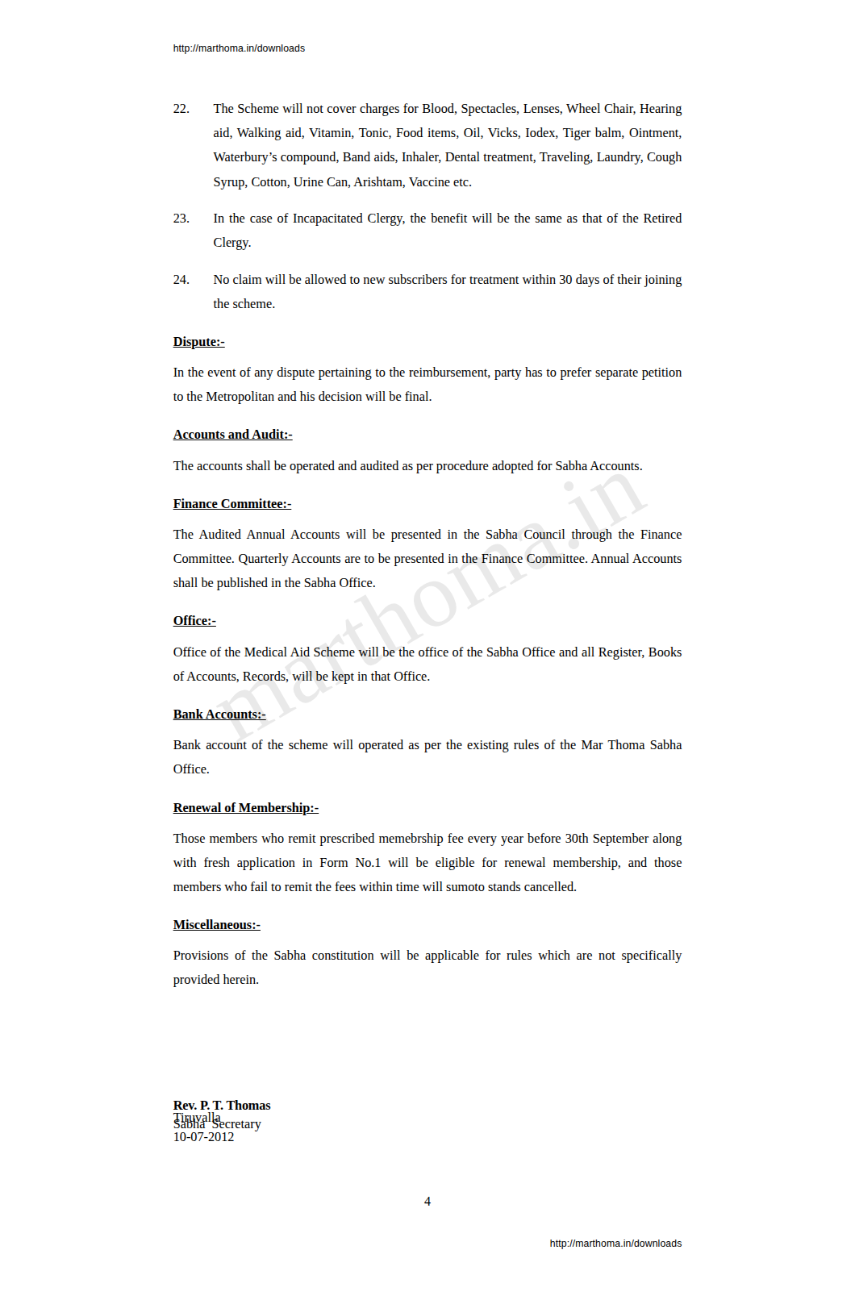http://marthoma.in/downloads
marthoma.in
22. The Scheme will not cover charges for Blood, Spectacles, Lenses, Wheel Chair, Hearing aid, Walking aid, Vitamin, Tonic, Food items, Oil, Vicks, Iodex, Tiger balm, Ointment, Waterbury’s compound, Band aids, Inhaler, Dental treatment, Traveling, Laundry, Cough Syrup, Cotton, Urine Can, Arishtam, Vaccine etc.
23. In the case of Incapacitated Clergy, the benefit will be the same as that of the Retired Clergy.
24. No claim will be allowed to new subscribers for treatment within 30 days of their joining the scheme.
Dispute:-
In the event of any dispute pertaining to the reimbursement, party has to prefer separate petition to the Metropolitan and his decision will be final.
Accounts and Audit:-
The accounts shall be operated and audited as per procedure adopted for Sabha Accounts.
Finance Committee:-
The Audited Annual Accounts will be presented in the Sabha Council through the Finance Committee. Quarterly Accounts are to be presented in the Finance Committee. Annual Accounts shall be published in the Sabha Office.
Office:-
Office of the Medical Aid Scheme will be the office of the Sabha Office and all Register, Books of Accounts, Records, will be kept in that Office.
Bank Accounts:-
Bank account of the scheme will operated as per the existing rules of the Mar Thoma Sabha Office.
Renewal of Membership:-
Those members who remit prescribed memebrship fee every year before 30th September along with fresh application in Form No.1 will be eligible for renewal membership, and those members who fail to remit the fees within time will sumoto stands cancelled.
Miscellaneous:-
Provisions of the Sabha constitution will be applicable for rules which are not specifically provided herein.
Rev. P. T. Thomas
Sabha Secretary
Tiruvalla
10-07-2012
4
http://marthoma.in/downloads